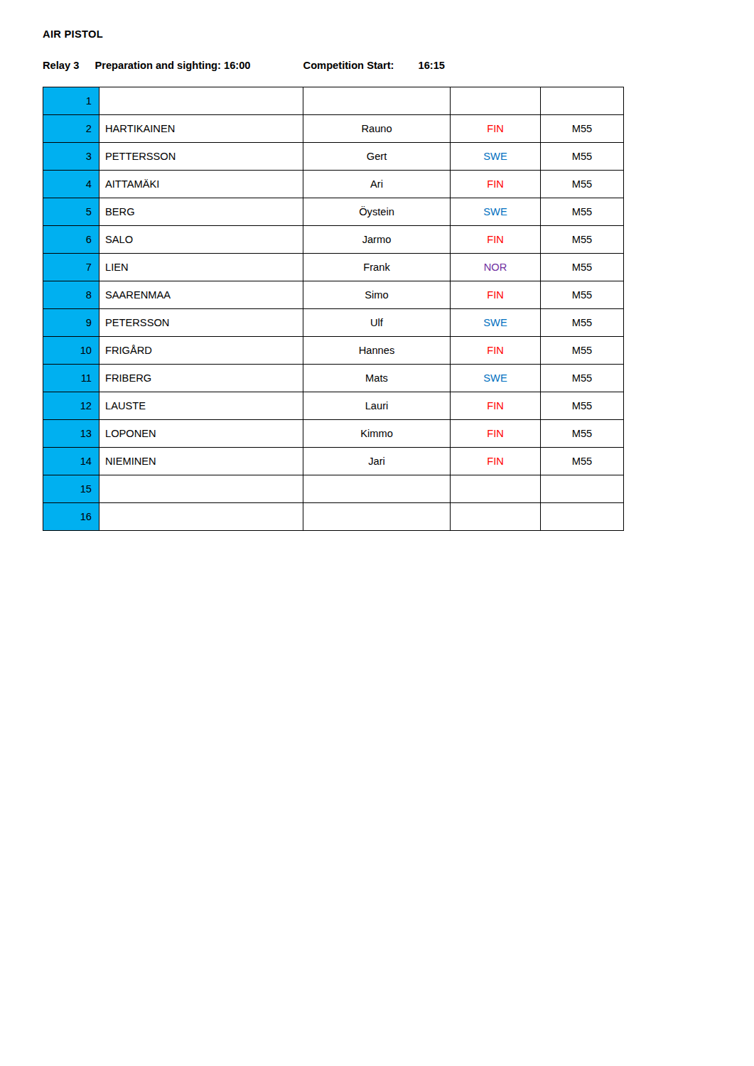AIR PISTOL
Relay 3 Preparation and sighting: 16:00 Competition Start: 16:15
| 1 | | | | |
| 2 | HARTIKAINEN | Rauno | FIN | M55 |
| 3 | PETTERSSON | Gert | SWE | M55 |
| 4 | AITTAMÄKI | Ari | FIN | M55 |
| 5 | BERG | Öystein | SWE | M55 |
| 6 | SALO | Jarmo | FIN | M55 |
| 7 | LIEN | Frank | NOR | M55 |
| 8 | SAARENMAA | Simo | FIN | M55 |
| 9 | PETERSSON | Ulf | SWE | M55 |
| 10 | FRIGÅRD | Hannes | FIN | M55 |
| 11 | FRIBERG | Mats | SWE | M55 |
| 12 | LAUSTE | Lauri | FIN | M55 |
| 13 | LOPONEN | Kimmo | FIN | M55 |
| 14 | NIEMINEN | Jari | FIN | M55 |
| 15 | | | | |
| 16 | | | | |